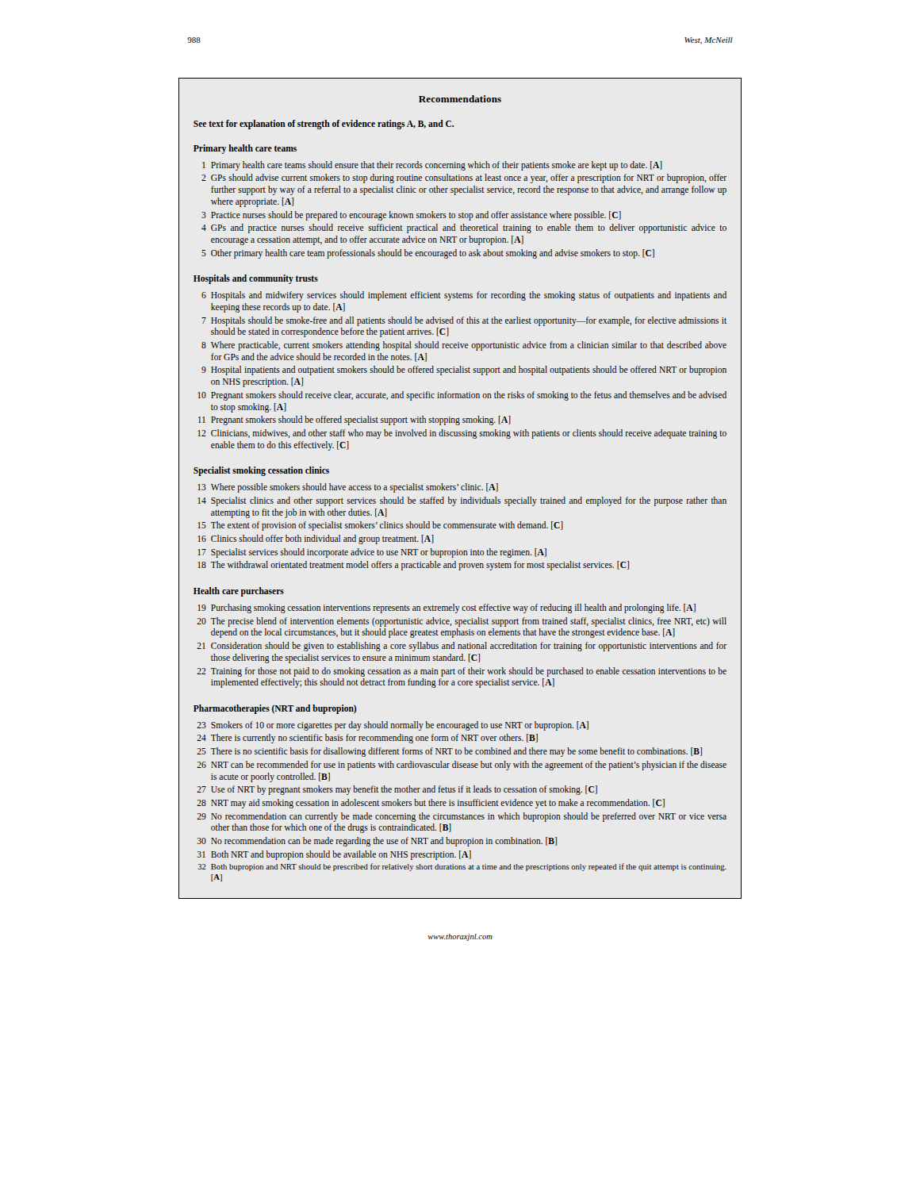988 West, McNeill
Recommendations
See text for explanation of strength of evidence ratings A, B, and C.
Primary health care teams
1 Primary health care teams should ensure that their records concerning which of their patients smoke are kept up to date. [A]
2 GPs should advise current smokers to stop during routine consultations at least once a year, offer a prescription for NRT or bupropion, offer further support by way of a referral to a specialist clinic or other specialist service, record the response to that advice, and arrange follow up where appropriate. [A]
3 Practice nurses should be prepared to encourage known smokers to stop and offer assistance where possible. [C]
4 GPs and practice nurses should receive sufficient practical and theoretical training to enable them to deliver opportunistic advice to encourage a cessation attempt, and to offer accurate advice on NRT or bupropion. [A]
5 Other primary health care team professionals should be encouraged to ask about smoking and advise smokers to stop. [C]
Hospitals and community trusts
6 Hospitals and midwifery services should implement efficient systems for recording the smoking status of outpatients and inpatients and keeping these records up to date. [A]
7 Hospitals should be smoke-free and all patients should be advised of this at the earliest opportunity—for example, for elective admissions it should be stated in correspondence before the patient arrives. [C]
8 Where practicable, current smokers attending hospital should receive opportunistic advice from a clinician similar to that described above for GPs and the advice should be recorded in the notes. [A]
9 Hospital inpatients and outpatient smokers should be offered specialist support and hospital outpatients should be offered NRT or bupropion on NHS prescription. [A]
10 Pregnant smokers should receive clear, accurate, and specific information on the risks of smoking to the fetus and themselves and be advised to stop smoking. [A]
11 Pregnant smokers should be offered specialist support with stopping smoking. [A]
12 Clinicians, midwives, and other staff who may be involved in discussing smoking with patients or clients should receive adequate training to enable them to do this effectively. [C]
Specialist smoking cessation clinics
13 Where possible smokers should have access to a specialist smokers’ clinic. [A]
14 Specialist clinics and other support services should be staffed by individuals specially trained and employed for the purpose rather than attempting to fit the job in with other duties. [A]
15 The extent of provision of specialist smokers’ clinics should be commensurate with demand. [C]
16 Clinics should offer both individual and group treatment. [A]
17 Specialist services should incorporate advice to use NRT or bupropion into the regimen. [A]
18 The withdrawal orientated treatment model offers a practicable and proven system for most specialist services. [C]
Health care purchasers
19 Purchasing smoking cessation interventions represents an extremely cost effective way of reducing ill health and prolonging life. [A]
20 The precise blend of intervention elements (opportunistic advice, specialist support from trained staff, specialist clinics, free NRT, etc) will depend on the local circumstances, but it should place greatest emphasis on elements that have the strongest evidence base. [A]
21 Consideration should be given to establishing a core syllabus and national accreditation for training for opportunistic interventions and for those delivering the specialist services to ensure a minimum standard. [C]
22 Training for those not paid to do smoking cessation as a main part of their work should be purchased to enable cessation interventions to be implemented effectively; this should not detract from funding for a core specialist service. [A]
Pharmacotherapies (NRT and bupropion)
23 Smokers of 10 or more cigarettes per day should normally be encouraged to use NRT or bupropion. [A]
24 There is currently no scientific basis for recommending one form of NRT over others. [B]
25 There is no scientific basis for disallowing different forms of NRT to be combined and there may be some benefit to combinations. [B]
26 NRT can be recommended for use in patients with cardiovascular disease but only with the agreement of the patient’s physician if the disease is acute or poorly controlled. [B]
27 Use of NRT by pregnant smokers may benefit the mother and fetus if it leads to cessation of smoking. [C]
28 NRT may aid smoking cessation in adolescent smokers but there is insufficient evidence yet to make a recommendation. [C]
29 No recommendation can currently be made concerning the circumstances in which bupropion should be preferred over NRT or vice versa other than those for which one of the drugs is contraindicated. [B]
30 No recommendation can be made regarding the use of NRT and bupropion in combination. [B]
31 Both NRT and bupropion should be available on NHS prescription. [A]
32 Both bupropion and NRT should be prescribed for relatively short durations at a time and the prescriptions only repeated if the quit attempt is continuing. [A]
www.thoraxjnl.com